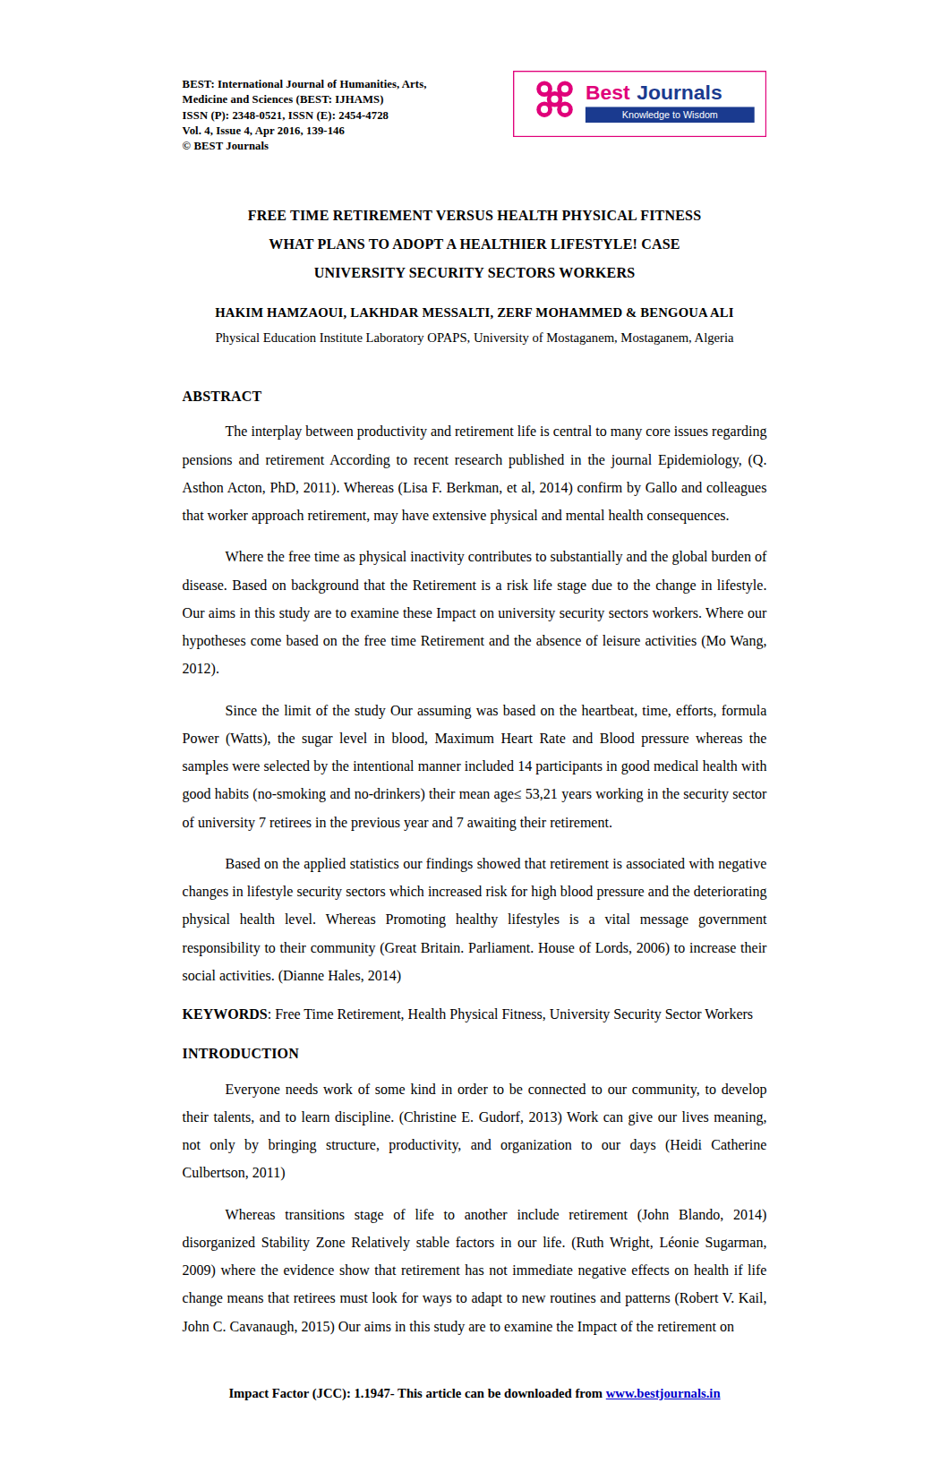BEST: International Journal of Humanities, Arts,
Medicine and Sciences (BEST: IJHAMS)
ISSN (P): 2348-0521, ISSN (E): 2454-4728
Vol. 4, Issue 4, Apr 2016, 139-146
© BEST Journals
Best Journals Knowledge to Wisdom
Free Time Retirement Versus Health Physical Fitness
What Plans to Adopt a Healthier Lifestyle! Case
University Security Sectors Workers
HAKIM HAMZAOUI, LAKHDAR MESSALTI, ZERF MOHAMMED & BENGOUA ALI
Physical Education Institute Laboratory OPAPS, University of Mostaganem, Mostaganem, Algeria
Abstract
The interplay between productivity and retirement life is central to many core issues regarding pensions and retirement According to recent research published in the journal Epidemiology, (Q. Asthon Acton, PhD, 2011). Whereas (Lisa F. Berkman, et al, 2014) confirm by Gallo and colleagues that worker approach retirement, may have extensive physical and mental health consequences.
Where the free time as physical inactivity contributes to substantially and the global burden of disease. Based on background that the Retirement is a risk life stage due to the change in lifestyle. Our aims in this study are to examine these Impact on university security sectors workers. Where our hypotheses come based on the free time Retirement and the absence of leisure activities (Mo Wang, 2012).
Since the limit of the study Our assuming was based on the heartbeat, time, efforts, formula Power (Watts), the sugar level in blood, Maximum Heart Rate and Blood pressure whereas the samples were selected by the intentional manner included 14 participants in good medical health with good habits (no-smoking and no-drinkers) their mean age≤ 53,21 years working in the security sector of university 7 retirees in the previous year and 7 awaiting their retirement.
Based on the applied statistics our findings showed that retirement is associated with negative changes in lifestyle security sectors which increased risk for high blood pressure and the deteriorating physical health level. Whereas Promoting healthy lifestyles is a vital message government responsibility to their community (Great Britain. Parliament. House of Lords, 2006) to increase their social activities. (Dianne Hales, 2014)
KEYWORDS: Free Time Retirement, Health Physical Fitness, University Security Sector Workers
Introduction
Everyone needs work of some kind in order to be connected to our community, to develop their talents, and to learn discipline. (Christine E. Gudorf, 2013) Work can give our lives meaning, not only by bringing structure, productivity, and organization to our days (Heidi Catherine Culbertson, 2011)
Whereas transitions stage of life to another include retirement (John Blando, 2014) disorganized Stability Zone Relatively stable factors in our life. (Ruth Wright, Léonie Sugarman, 2009) where the evidence show that retirement has not immediate negative effects on health if life change means that retirees must look for ways to adapt to new routines and patterns (Robert V. Kail, John C. Cavanaugh, 2015) Our aims in this study are to examine the Impact of the retirement on
Impact Factor (JCC): 1.1947- This article can be downloaded from www.bestjournals.in